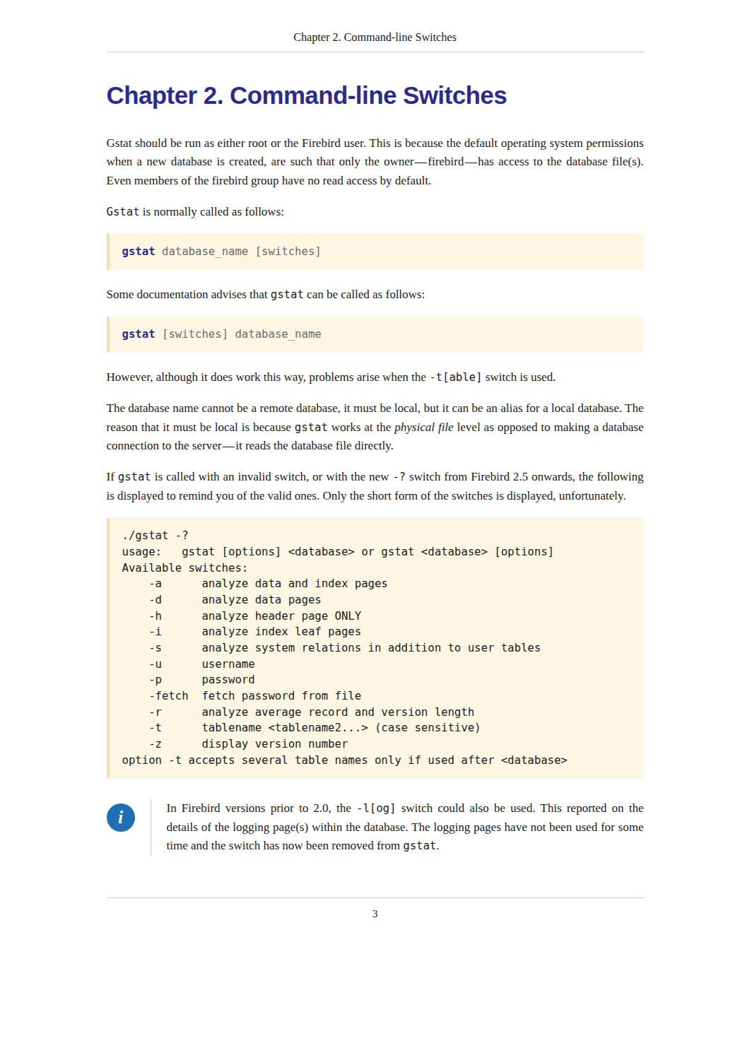Chapter 2. Command-line Switches
Chapter 2. Command-line Switches
Gstat should be run as either root or the Firebird user. This is because the default operating system permissions when a new database is created, are such that only the owner — firebird — has access to the database file(s). Even members of the firebird group have no read access by default.
Gstat is normally called as follows:
gstat database_name [switches]
Some documentation advises that gstat can be called as follows:
gstat [switches] database_name
However, although it does work this way, problems arise when the -t[able] switch is used.
The database name cannot be a remote database, it must be local, but it can be an alias for a local database. The reason that it must be local is because gstat works at the physical file level as opposed to making a database connection to the server — it reads the database file directly.
If gstat is called with an invalid switch, or with the new -? switch from Firebird 2.5 onwards, the following is displayed to remind you of the valid ones. Only the short form of the switches is displayed, unfortunately.
./gstat -?
usage:   gstat [options] <database> or gstat <database> [options]
Available switches:
    -a      analyze data and index pages
    -d      analyze data pages
    -h      analyze header page ONLY
    -i      analyze index leaf pages
    -s      analyze system relations in addition to user tables
    -u      username
    -p      password
    -fetch  fetch password from file
    -r      analyze average record and version length
    -t      tablename <tablename2...> (case sensitive)
    -z      display version number
option -t accepts several table names only if used after <database>
i
In Firebird versions prior to 2.0, the -l[og] switch could also be used. This reported on the details of the logging page(s) within the database. The logging pages have not been used for some time and the switch has now been removed from gstat.
3